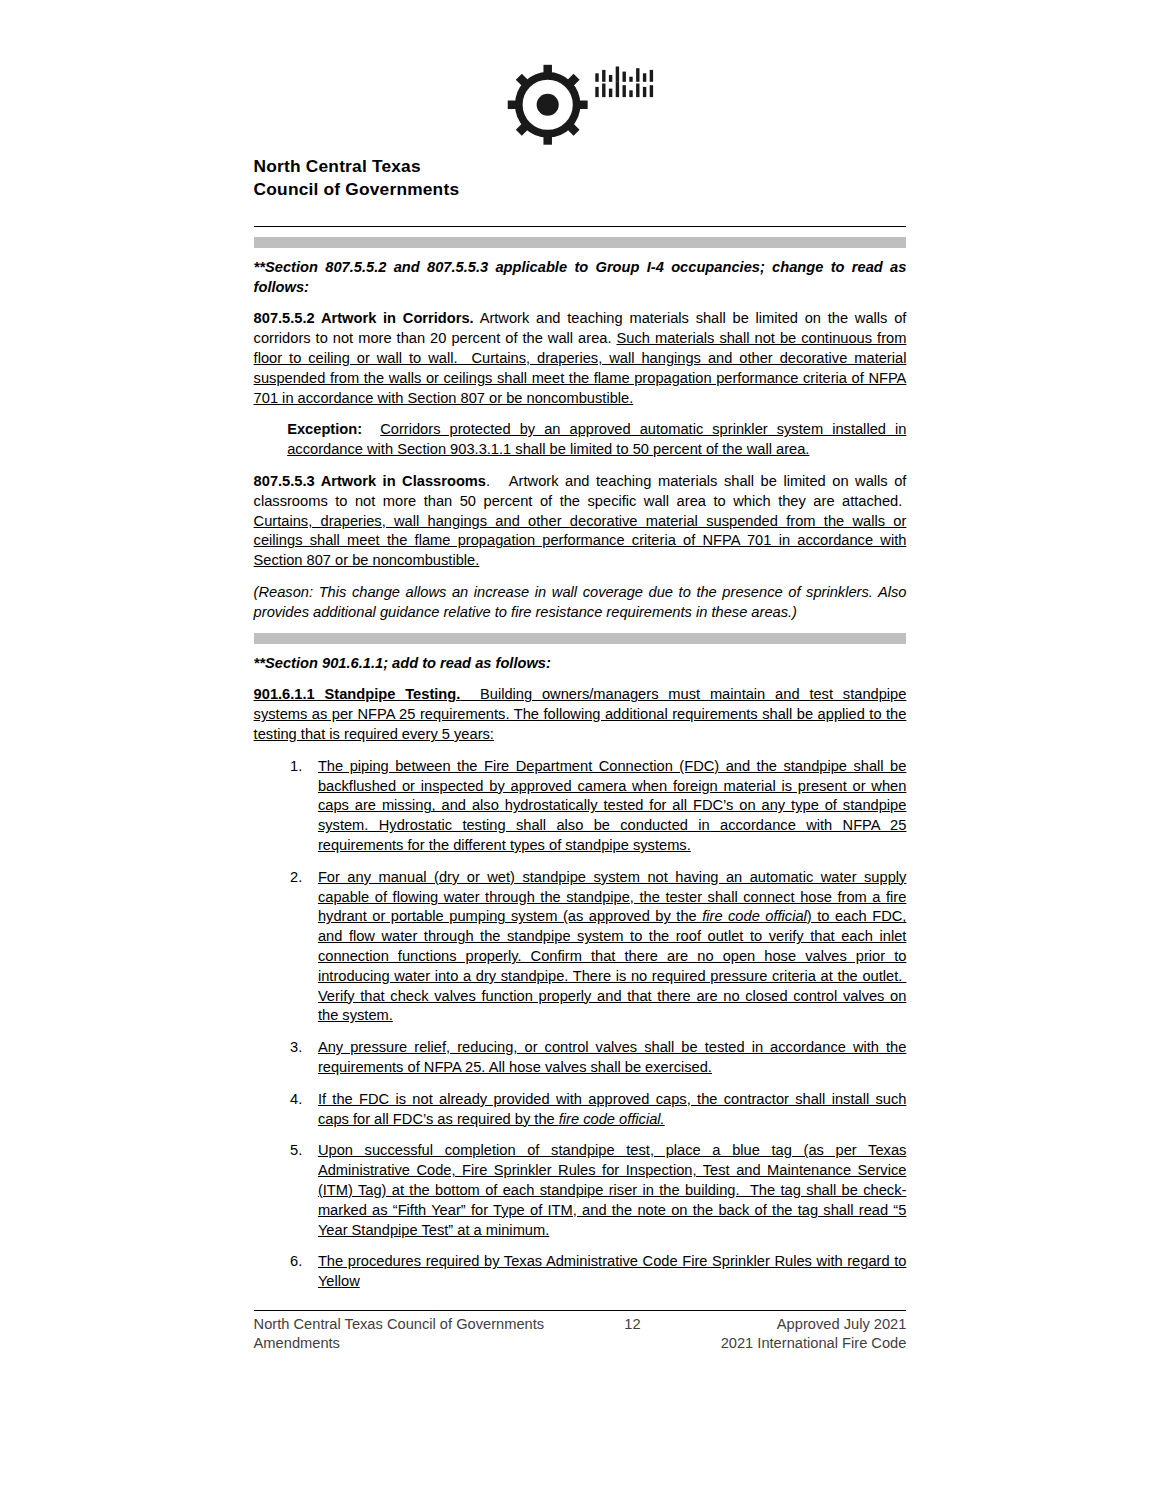North Central Texas
Council of Governments
**Section 807.5.5.2 and 807.5.5.3 applicable to Group I-4 occupancies; change to read as follows:
807.5.5.2 Artwork in Corridors. Artwork and teaching materials shall be limited on the walls of corridors to not more than 20 percent of the wall area. Such materials shall not be continuous from floor to ceiling or wall to wall. Curtains, draperies, wall hangings and other decorative material suspended from the walls or ceilings shall meet the flame propagation performance criteria of NFPA 701 in accordance with Section 807 or be noncombustible.
Exception: Corridors protected by an approved automatic sprinkler system installed in accordance with Section 903.3.1.1 shall be limited to 50 percent of the wall area.
807.5.5.3 Artwork in Classrooms. Artwork and teaching materials shall be limited on walls of classrooms to not more than 50 percent of the specific wall area to which they are attached. Curtains, draperies, wall hangings and other decorative material suspended from the walls or ceilings shall meet the flame propagation performance criteria of NFPA 701 in accordance with Section 807 or be noncombustible.
(Reason: This change allows an increase in wall coverage due to the presence of sprinklers. Also provides additional guidance relative to fire resistance requirements in these areas.)
**Section 901.6.1.1; add to read as follows:
901.6.1.1 Standpipe Testing. Building owners/managers must maintain and test standpipe systems as per NFPA 25 requirements. The following additional requirements shall be applied to the testing that is required every 5 years:
The piping between the Fire Department Connection (FDC) and the standpipe shall be backflushed or inspected by approved camera when foreign material is present or when caps are missing, and also hydrostatically tested for all FDC’s on any type of standpipe system. Hydrostatic testing shall also be conducted in accordance with NFPA 25 requirements for the different types of standpipe systems.
For any manual (dry or wet) standpipe system not having an automatic water supply capable of flowing water through the standpipe, the tester shall connect hose from a fire hydrant or portable pumping system (as approved by the fire code official) to each FDC, and flow water through the standpipe system to the roof outlet to verify that each inlet connection functions properly. Confirm that there are no open hose valves prior to introducing water into a dry standpipe. There is no required pressure criteria at the outlet. Verify that check valves function properly and that there are no closed control valves on the system.
Any pressure relief, reducing, or control valves shall be tested in accordance with the requirements of NFPA 25. All hose valves shall be exercised.
If the FDC is not already provided with approved caps, the contractor shall install such caps for all FDC’s as required by the fire code official.
Upon successful completion of standpipe test, place a blue tag (as per Texas Administrative Code, Fire Sprinkler Rules for Inspection, Test and Maintenance Service (ITM) Tag) at the bottom of each standpipe riser in the building. The tag shall be check-marked as “Fifth Year” for Type of ITM, and the note on the back of the tag shall read “5 Year Standpipe Test” at a minimum.
The procedures required by Texas Administrative Code Fire Sprinkler Rules with regard to Yellow
North Central Texas Council of Governments
Amendments
12
Approved July 2021
2021 International Fire Code